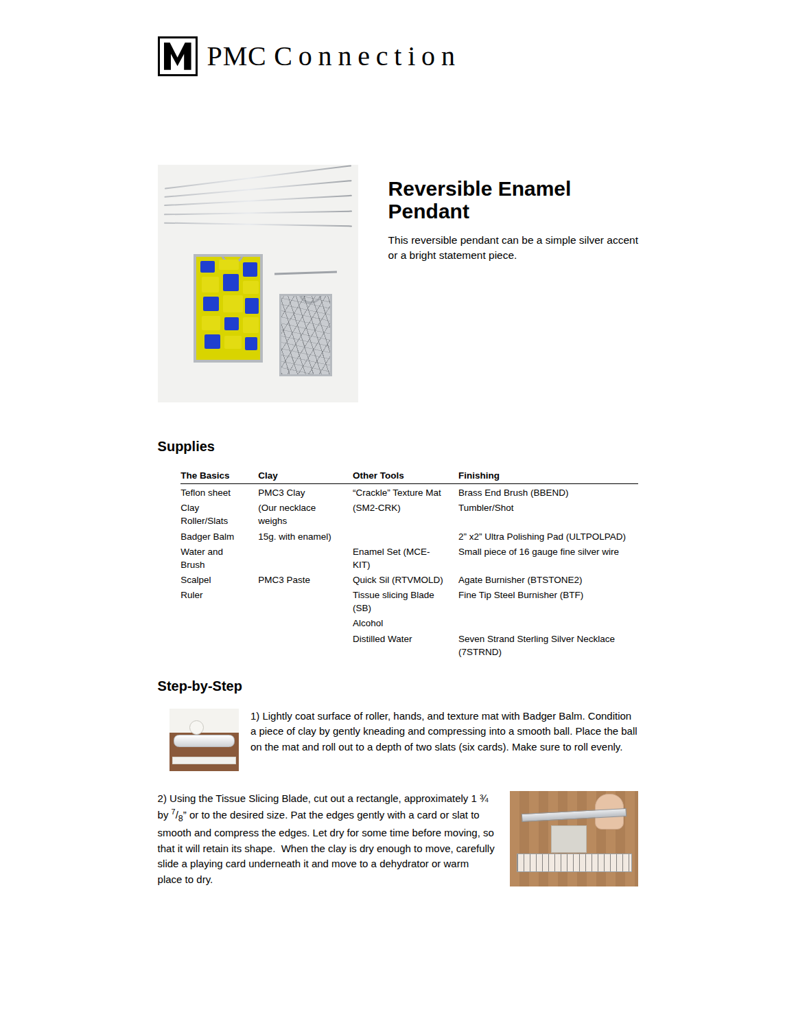PMC Connection
Reversible Enamel Pendant
This reversible pendant can be a simple silver accent or a bright statement piece.
Supplies
| The Basics | Clay | Other Tools | Finishing |
| --- | --- | --- | --- |
| Teflon sheet | PMC3 Clay | “Crackle” Texture Mat | Brass End Brush (BBEND) |
| Clay Roller/Slats | (Our necklace weighs | (SM2-CRK) | Tumbler/Shot |
| Badger Balm | 15g. with enamel) | | 2” x2” Ultra Polishing Pad (ULTPOLPAD) |
| Water and Brush | | Enamel Set (MCE-KIT) | Small piece of 16 gauge fine silver wire |
| Scalpel | PMC3 Paste | Quick Sil (RTVMOLD) | Agate Burnisher (BTSTONE2) |
| Ruler | | Tissue slicing Blade (SB) | Fine Tip Steel Burnisher (BTF) |
| | | Alcohol | |
| | | Distilled Water | Seven Strand Sterling Silver Necklace (7STRND) |
Step-by-Step
1) Lightly coat surface of roller, hands, and texture mat with Badger Balm. Condition a piece of clay by gently kneading and compressing into a smooth ball. Place the ball on the mat and roll out to a depth of two slats (six cards). Make sure to roll evenly.
2) Using the Tissue Slicing Blade, cut out a rectangle, approximately 1 ¾ by 7/8” or to the desired size. Pat the edges gently with a card or slat to smooth and compress the edges. Let dry for some time before moving, so that it will retain its shape. When the clay is dry enough to move, carefully slide a playing card underneath it and move to a dehydrator or warm place to dry.